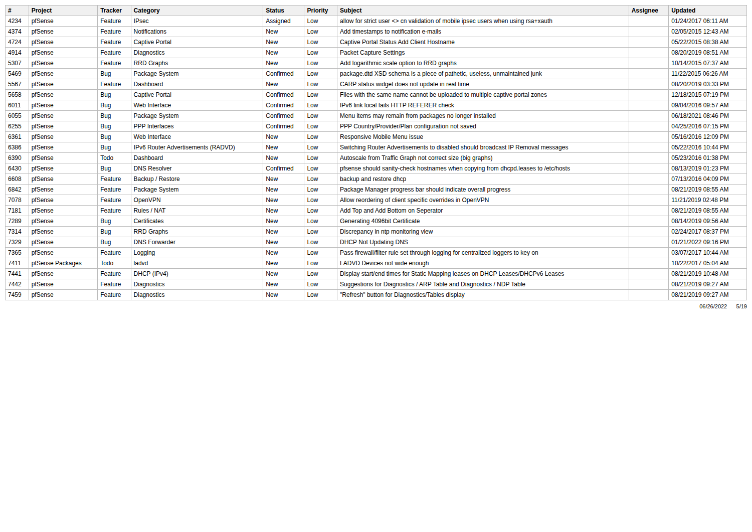| # | Project | Tracker | Category | Status | Priority | Subject | Assignee | Updated |
| --- | --- | --- | --- | --- | --- | --- | --- | --- |
| 4234 | pfSense | Feature | IPsec | Assigned | Low | allow for strict user <> cn validation of mobile ipsec users when using rsa+xauth | | 01/24/2017 06:11 AM |
| 4374 | pfSense | Feature | Notifications | New | Low | Add timestamps to notification e-mails | | 02/05/2015 12:43 AM |
| 4724 | pfSense | Feature | Captive Portal | New | Low | Captive Portal Status Add Client Hostname | | 05/22/2015 08:38 AM |
| 4914 | pfSense | Feature | Diagnostics | New | Low | Packet Capture Settings | | 08/20/2019 08:51 AM |
| 5307 | pfSense | Feature | RRD Graphs | New | Low | Add logarithmic scale option to RRD graphs | | 10/14/2015 07:37 AM |
| 5469 | pfSense | Bug | Package System | Confirmed | Low | package.dtd XSD schema is a piece of pathetic, useless, unmaintained junk | | 11/22/2015 06:26 AM |
| 5567 | pfSense | Feature | Dashboard | New | Low | CARP status widget does not update in real time | | 08/20/2019 03:33 PM |
| 5658 | pfSense | Bug | Captive Portal | Confirmed | Low | Files with the same name cannot be uploaded to multiple captive portal zones | | 12/18/2015 07:19 PM |
| 6011 | pfSense | Bug | Web Interface | Confirmed | Low | IPv6 link local fails HTTP REFERER check | | 09/04/2016 09:57 AM |
| 6055 | pfSense | Bug | Package System | Confirmed | Low | Menu items may remain from packages no longer installed | | 06/18/2021 08:46 PM |
| 6255 | pfSense | Bug | PPP Interfaces | Confirmed | Low | PPP Country/Provider/Plan configuration not saved | | 04/25/2016 07:15 PM |
| 6361 | pfSense | Bug | Web Interface | New | Low | Responsive Mobile Menu issue | | 05/16/2016 12:09 PM |
| 6386 | pfSense | Bug | IPv6 Router Advertisements (RADVD) | New | Low | Switching Router Advertisements to disabled should broadcast IP Removal messages | | 05/22/2016 10:44 PM |
| 6390 | pfSense | Todo | Dashboard | New | Low | Autoscale from Traffic Graph not correct size (big graphs) | | 05/23/2016 01:38 PM |
| 6430 | pfSense | Bug | DNS Resolver | Confirmed | Low | pfsense should sanity-check hostnames when copying from dhcpd.leases to /etc/hosts | | 08/13/2019 01:23 PM |
| 6608 | pfSense | Feature | Backup / Restore | New | Low | backup and restore dhcp | | 07/13/2016 04:09 PM |
| 6842 | pfSense | Feature | Package System | New | Low | Package Manager progress bar should indicate overall progress | | 08/21/2019 08:55 AM |
| 7078 | pfSense | Feature | OpenVPN | New | Low | Allow reordering of client specific overrides in OpenVPN | | 11/21/2019 02:48 PM |
| 7181 | pfSense | Feature | Rules / NAT | New | Low | Add Top and Add Bottom on Seperator | | 08/21/2019 08:55 AM |
| 7289 | pfSense | Bug | Certificates | New | Low | Generating 4096bit Certificate | | 08/14/2019 09:56 AM |
| 7314 | pfSense | Bug | RRD Graphs | New | Low | Discrepancy in ntp monitoring view | | 02/24/2017 08:37 PM |
| 7329 | pfSense | Bug | DNS Forwarder | New | Low | DHCP Not Updating DNS | | 01/21/2022 09:16 PM |
| 7365 | pfSense | Feature | Logging | New | Low | Pass firewall/filter rule set through logging for centralized loggers to key on | | 03/07/2017 10:44 AM |
| 7411 | pfSense Packages | Todo | ladvd | New | Low | LADVD Devices not wide enough | | 10/22/2017 05:04 AM |
| 7441 | pfSense | Feature | DHCP (IPv4) | New | Low | Display start/end times for Static Mapping leases on DHCP Leases/DHCPv6 Leases | | 08/21/2019 10:48 AM |
| 7442 | pfSense | Feature | Diagnostics | New | Low | Suggestions for Diagnostics / ARP Table and Diagnostics / NDP Table | | 08/21/2019 09:27 AM |
| 7459 | pfSense | Feature | Diagnostics | New | Low | "Refresh" button for Diagnostics/Tables display | | 08/21/2019 09:27 AM |
06/26/2022 5/19